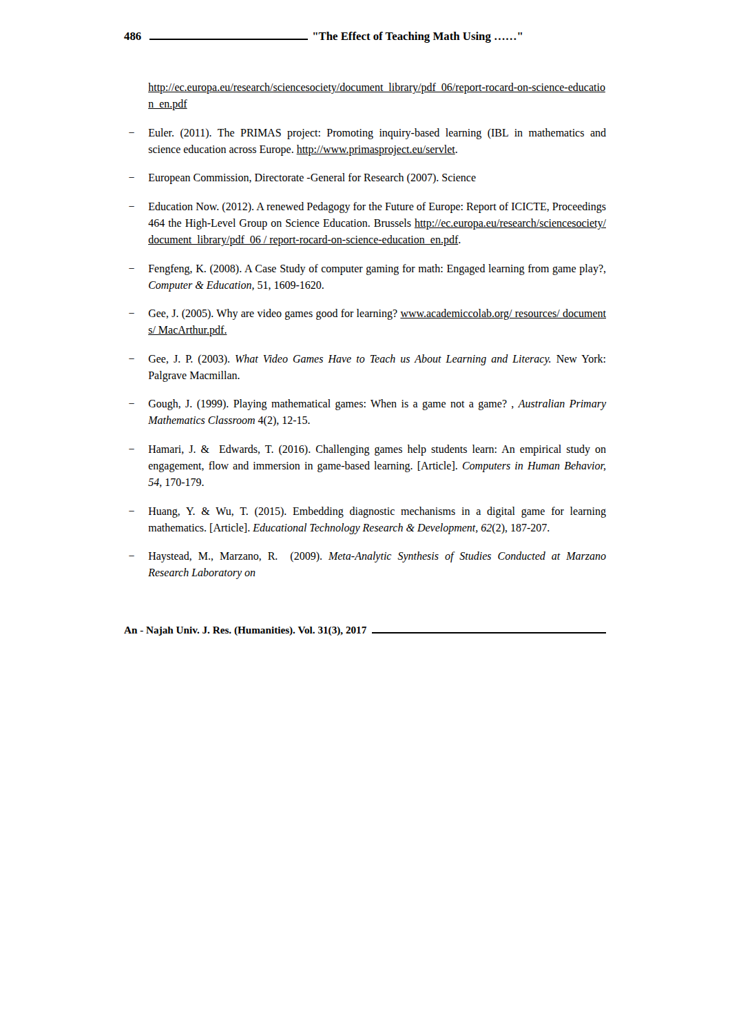486 "The Effect of Teaching Math Using ……"
http://ec.europa.eu/research/sciencesociety/document_library/pdf_06/report-rocard-on-science-education_en.pdf
Euler. (2011). The PRIMAS project: Promoting inquiry-based learning (IBL in mathematics and science education across Europe. http://www.primasproject.eu/servlet.
European Commission, Directorate -General for Research (2007). Science
Education Now. (2012). A renewed Pedagogy for the Future of Europe: Report of ICICTE, Proceedings 464 the High-Level Group on Science Education. Brussels http://ec.europa.eu/research/sciencesociety/document_library/pdf_06 / report-rocard-on-science-education_en.pdf.
Fengfeng, K. (2008). A Case Study of computer gaming for math: Engaged learning from game play?, Computer & Education, 51, 1609-1620.
Gee, J. (2005). Why are video games good for learning? www.academiccolab.org/ resources/ documents/ MacArthur.pdf.
Gee, J. P. (2003). What Video Games Have to Teach us About Learning and Literacy. New York: Palgrave Macmillan.
Gough, J. (1999). Playing mathematical games: When is a game not a game? , Australian Primary Mathematics Classroom 4(2), 12-15.
Hamari, J. & Edwards, T. (2016). Challenging games help students learn: An empirical study on engagement, flow and immersion in game-based learning. [Article]. Computers in Human Behavior, 54, 170-179.
Huang, Y. & Wu, T. (2015). Embedding diagnostic mechanisms in a digital game for learning mathematics. [Article]. Educational Technology Research & Development, 62(2), 187-207.
Haystead, M., Marzano, R. (2009). Meta-Analytic Synthesis of Studies Conducted at Marzano Research Laboratory on
An - Najah Univ. J. Res. (Humanities). Vol. 31(3), 2017